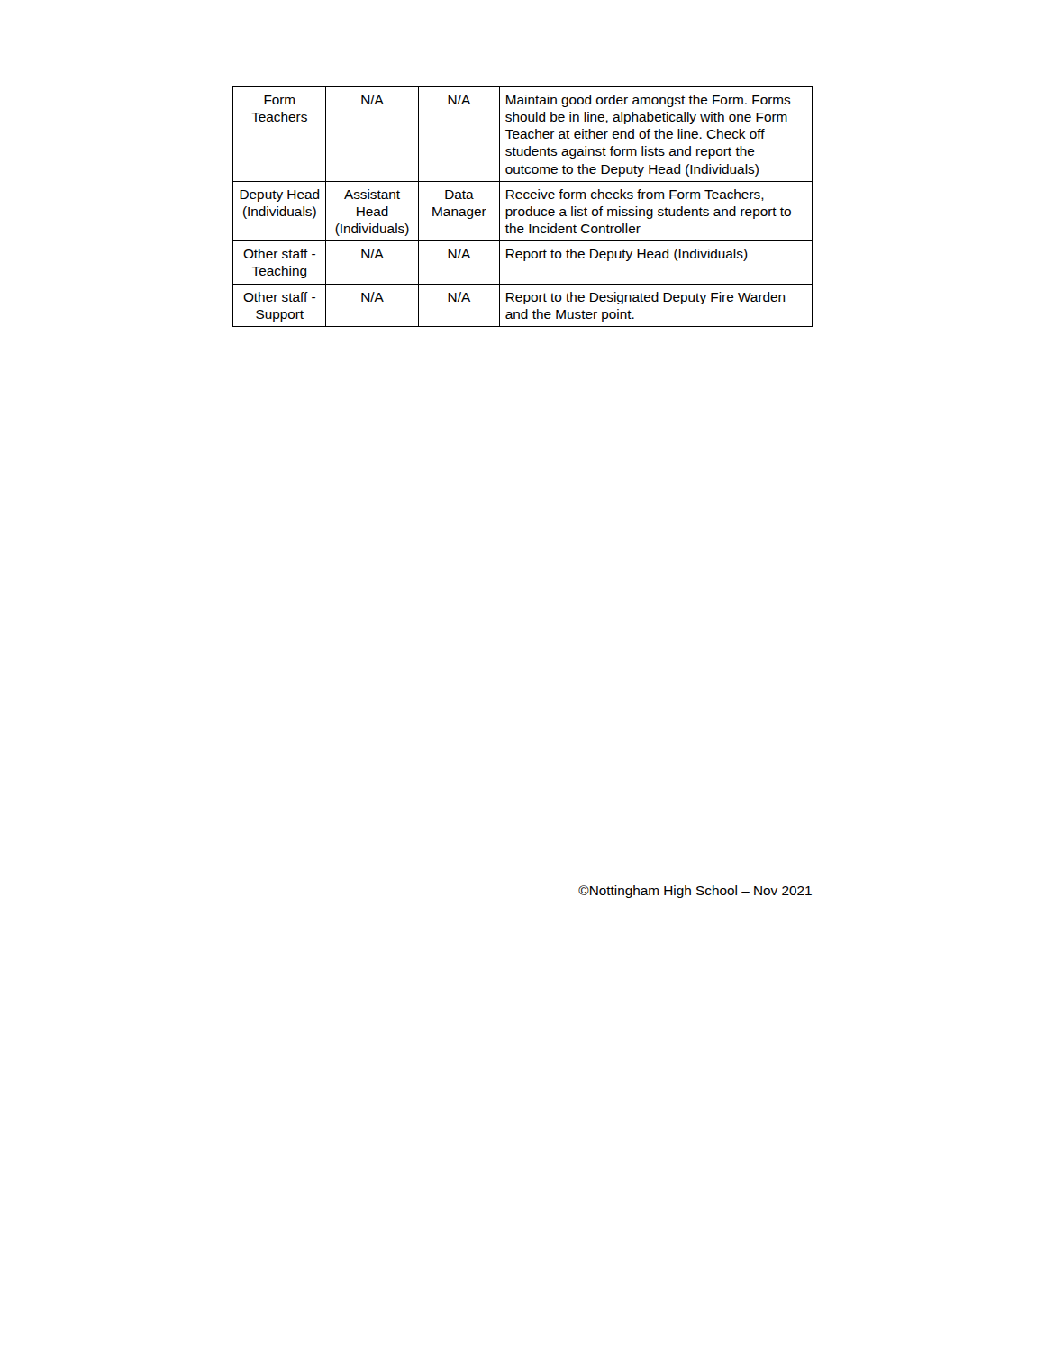| Form Teachers | N/A | N/A | Maintain good order amongst the Form. Forms should be in line, alphabetically with one Form Teacher at either end of the line. Check off students against form lists and report the outcome to the Deputy Head (Individuals) |
| Deputy Head (Individuals) | Assistant Head (Individuals) | Data Manager | Receive form checks from Form Teachers, produce a list of missing students and report to the Incident Controller |
| Other staff - Teaching | N/A | N/A | Report to the Deputy Head (Individuals) |
| Other staff - Support | N/A | N/A | Report to the Designated Deputy Fire Warden and the Muster point. |
©Nottingham High School – Nov 2021